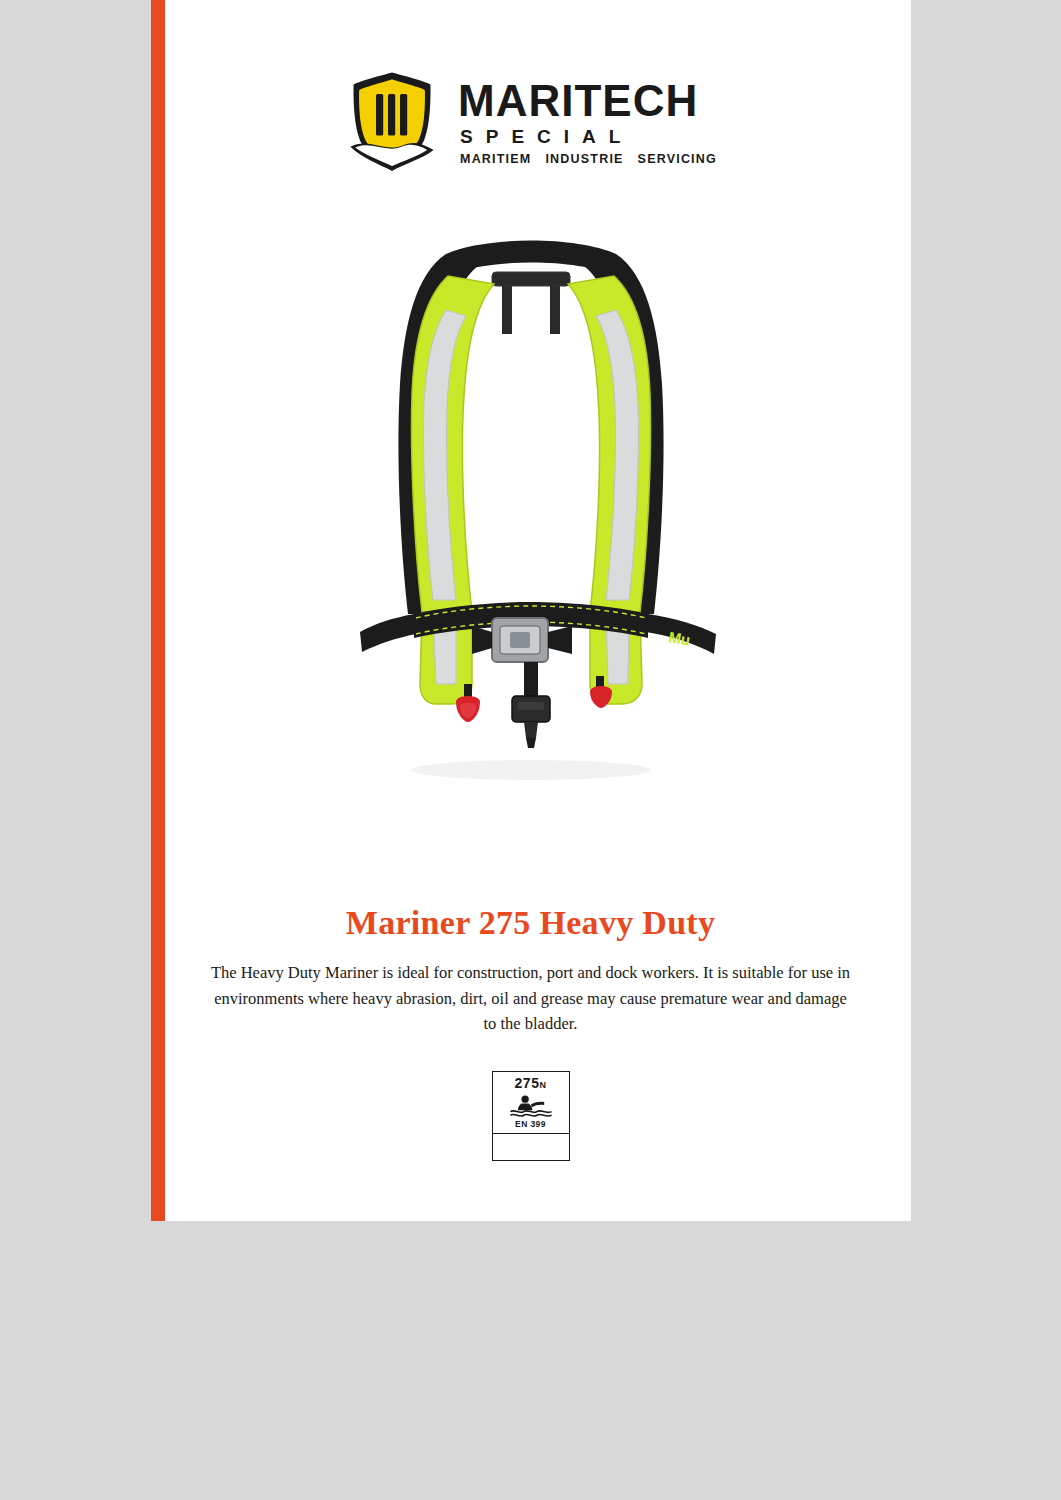MARITECH
SPECIAL
MARITIEM INDUSTRIE SERVICING
Mariner 275 Heavy Duty inflatable life jacket Mu
Mariner 275 Heavy Duty
The Heavy Duty Mariner is ideal for construction, port and dock workers. It is suitable for use in environments where heavy abrasion, dirt, oil and grease may cause premature wear and damage to the bladder.
275N
EN 399